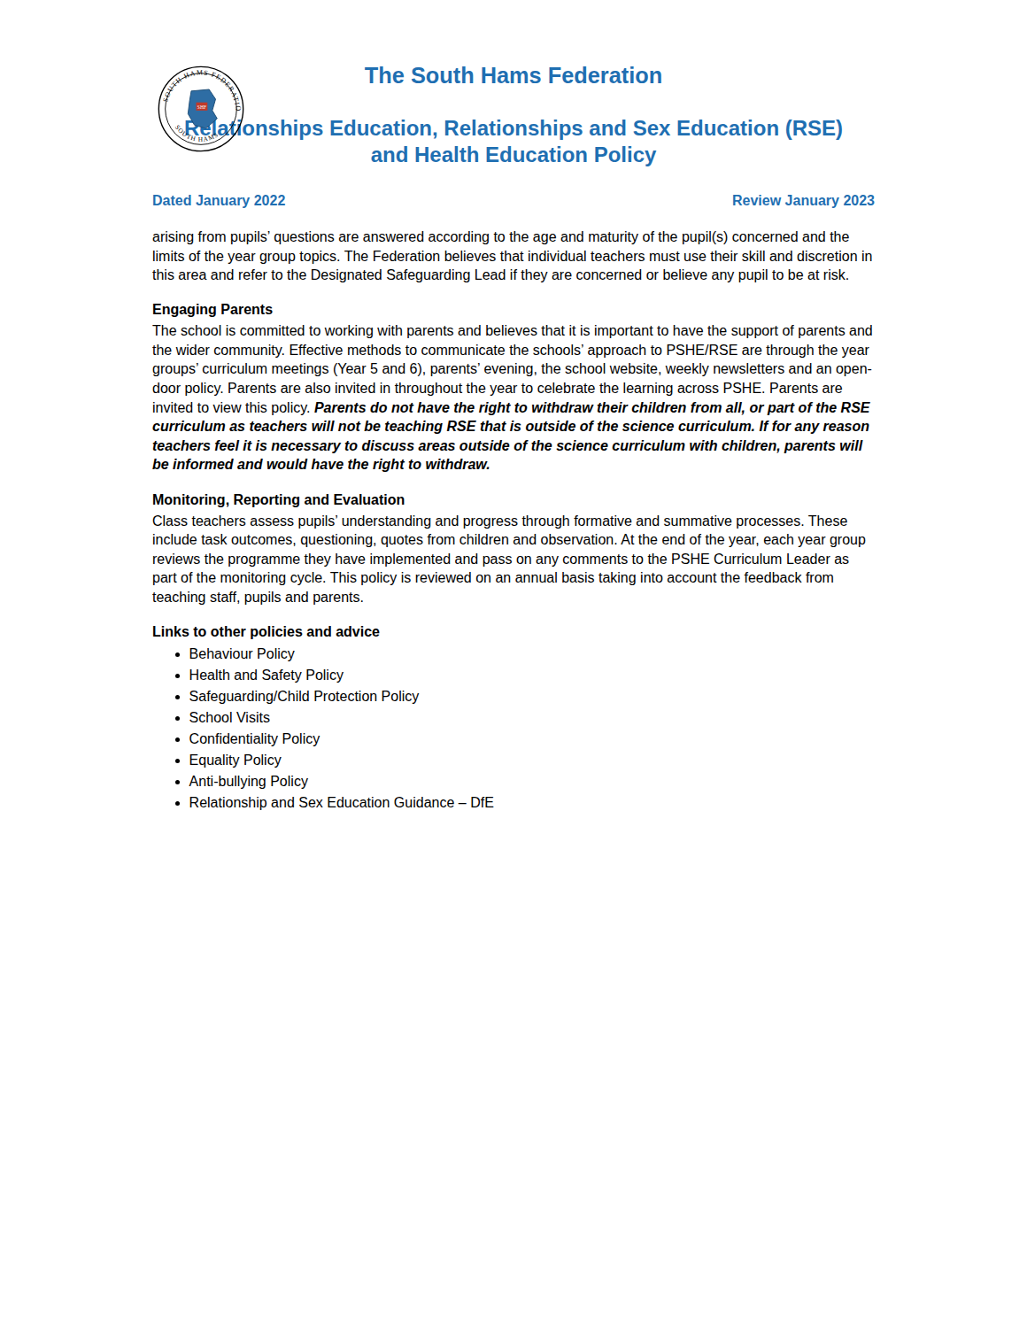SOUTH HAMS FEDERATION SOUTH HAMS SHF
The South Hams Federation
Relationships Education, Relationships and Sex Education (RSE)
and Health Education Policy
Dated January 2022 Review January 2023
arising from pupils’ questions are answered according to the age and maturity of the pupil(s) concerned and the limits of the year group topics. The Federation believes that individual teachers must use their skill and discretion in this area and refer to the Designated Safeguarding Lead if they are concerned or believe any pupil to be at risk.
Engaging Parents
The school is committed to working with parents and believes that it is important to have the support of parents and the wider community. Effective methods to communicate the schools’ approach to PSHE/RSE are through the year groups’ curriculum meetings (Year 5 and 6), parents’ evening, the school website, weekly newsletters and an open-door policy. Parents are also invited in throughout the year to celebrate the learning across PSHE. Parents are invited to view this policy. Parents do not have the right to withdraw their children from all, or part of the RSE curriculum as teachers will not be teaching RSE that is outside of the science curriculum. If for any reason teachers feel it is necessary to discuss areas outside of the science curriculum with children, parents will be informed and would have the right to withdraw.
Monitoring, Reporting and Evaluation
Class teachers assess pupils’ understanding and progress through formative and summative processes. These include task outcomes, questioning, quotes from children and observation. At the end of the year, each year group reviews the programme they have implemented and pass on any comments to the PSHE Curriculum Leader as part of the monitoring cycle. This policy is reviewed on an annual basis taking into account the feedback from teaching staff, pupils and parents.
Links to other policies and advice
Behaviour Policy
Health and Safety Policy
Safeguarding/Child Protection Policy
School Visits
Confidentiality Policy
Equality Policy
Anti-bullying Policy
Relationship and Sex Education Guidance – DfE